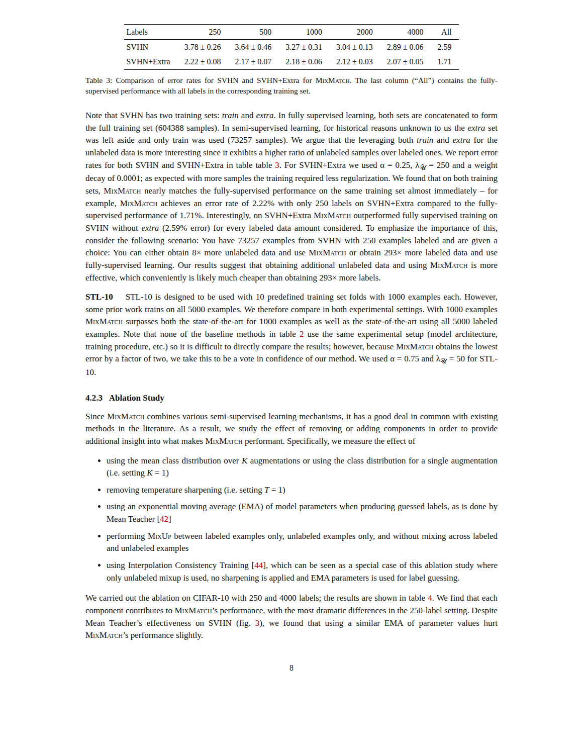| Labels | 250 | 500 | 1000 | 2000 | 4000 | All |
| --- | --- | --- | --- | --- | --- | --- |
| SVHN | 3.78 ± 0.26 | 3.64 ± 0.46 | 3.27 ± 0.31 | 3.04 ± 0.13 | 2.89 ± 0.06 | 2.59 |
| SVHN+Extra | 2.22 ± 0.08 | 2.17 ± 0.07 | 2.18 ± 0.06 | 2.12 ± 0.03 | 2.07 ± 0.05 | 1.71 |
Table 3: Comparison of error rates for SVHN and SVHN+Extra for MixMatch. The last column (“All”) contains the fully-supervised performance with all labels in the corresponding training set.
Note that SVHN has two training sets: train and extra. In fully supervised learning, both sets are concatenated to form the full training set (604388 samples). In semi-supervised learning, for historical reasons unknown to us the extra set was left aside and only train was used (73257 samples). We argue that the leveraging both train and extra for the unlabeled data is more interesting since it exhibits a higher ratio of unlabeled samples over labeled ones. We report error rates for both SVHN and SVHN+Extra in table table 3. For SVHN+Extra we used α = 0.25, λ𝒰 = 250 and a weight decay of 0.0001; as expected with more samples the training required less regularization. We found that on both training sets, MixMatch nearly matches the fully-supervised performance on the same training set almost immediately – for example, MixMatch achieves an error rate of 2.22% with only 250 labels on SVHN+Extra compared to the fully-supervised performance of 1.71%. Interestingly, on SVHN+Extra MixMatch outperformed fully supervised training on SVHN without extra (2.59% error) for every labeled data amount considered. To emphasize the importance of this, consider the following scenario: You have 73257 examples from SVHN with 250 examples labeled and are given a choice: You can either obtain 8× more unlabeled data and use MixMatch or obtain 293× more labeled data and use fully-supervised learning. Our results suggest that obtaining additional unlabeled data and using MixMatch is more effective, which conveniently is likely much cheaper than obtaining 293× more labels.
STL-10 STL-10 is designed to be used with 10 predefined training set folds with 1000 examples each. However, some prior work trains on all 5000 examples. We therefore compare in both experimental settings. With 1000 examples MixMatch surpasses both the state-of-the-art for 1000 examples as well as the state-of-the-art using all 5000 labeled examples. Note that none of the baseline methods in table 2 use the same experimental setup (model architecture, training procedure, etc.) so it is difficult to directly compare the results; however, because MixMatch obtains the lowest error by a factor of two, we take this to be a vote in confidence of our method. We used α = 0.75 and λ𝒰 = 50 for STL-10.
4.2.3 Ablation Study
Since MixMatch combines various semi-supervised learning mechanisms, it has a good deal in common with existing methods in the literature. As a result, we study the effect of removing or adding components in order to provide additional insight into what makes MixMatch performant. Specifically, we measure the effect of
using the mean class distribution over K augmentations or using the class distribution for a single augmentation (i.e. setting K = 1)
removing temperature sharpening (i.e. setting T = 1)
using an exponential moving average (EMA) of model parameters when producing guessed labels, as is done by Mean Teacher [42]
performing MixUp between labeled examples only, unlabeled examples only, and without mixing across labeled and unlabeled examples
using Interpolation Consistency Training [44], which can be seen as a special case of this ablation study where only unlabeled mixup is used, no sharpening is applied and EMA parameters is used for label guessing.
We carried out the ablation on CIFAR-10 with 250 and 4000 labels; the results are shown in table 4. We find that each component contributes to MixMatch’s performance, with the most dramatic differences in the 250-label setting. Despite Mean Teacher’s effectiveness on SVHN (fig. 3), we found that using a similar EMA of parameter values hurt MixMatch’s performance slightly.
8